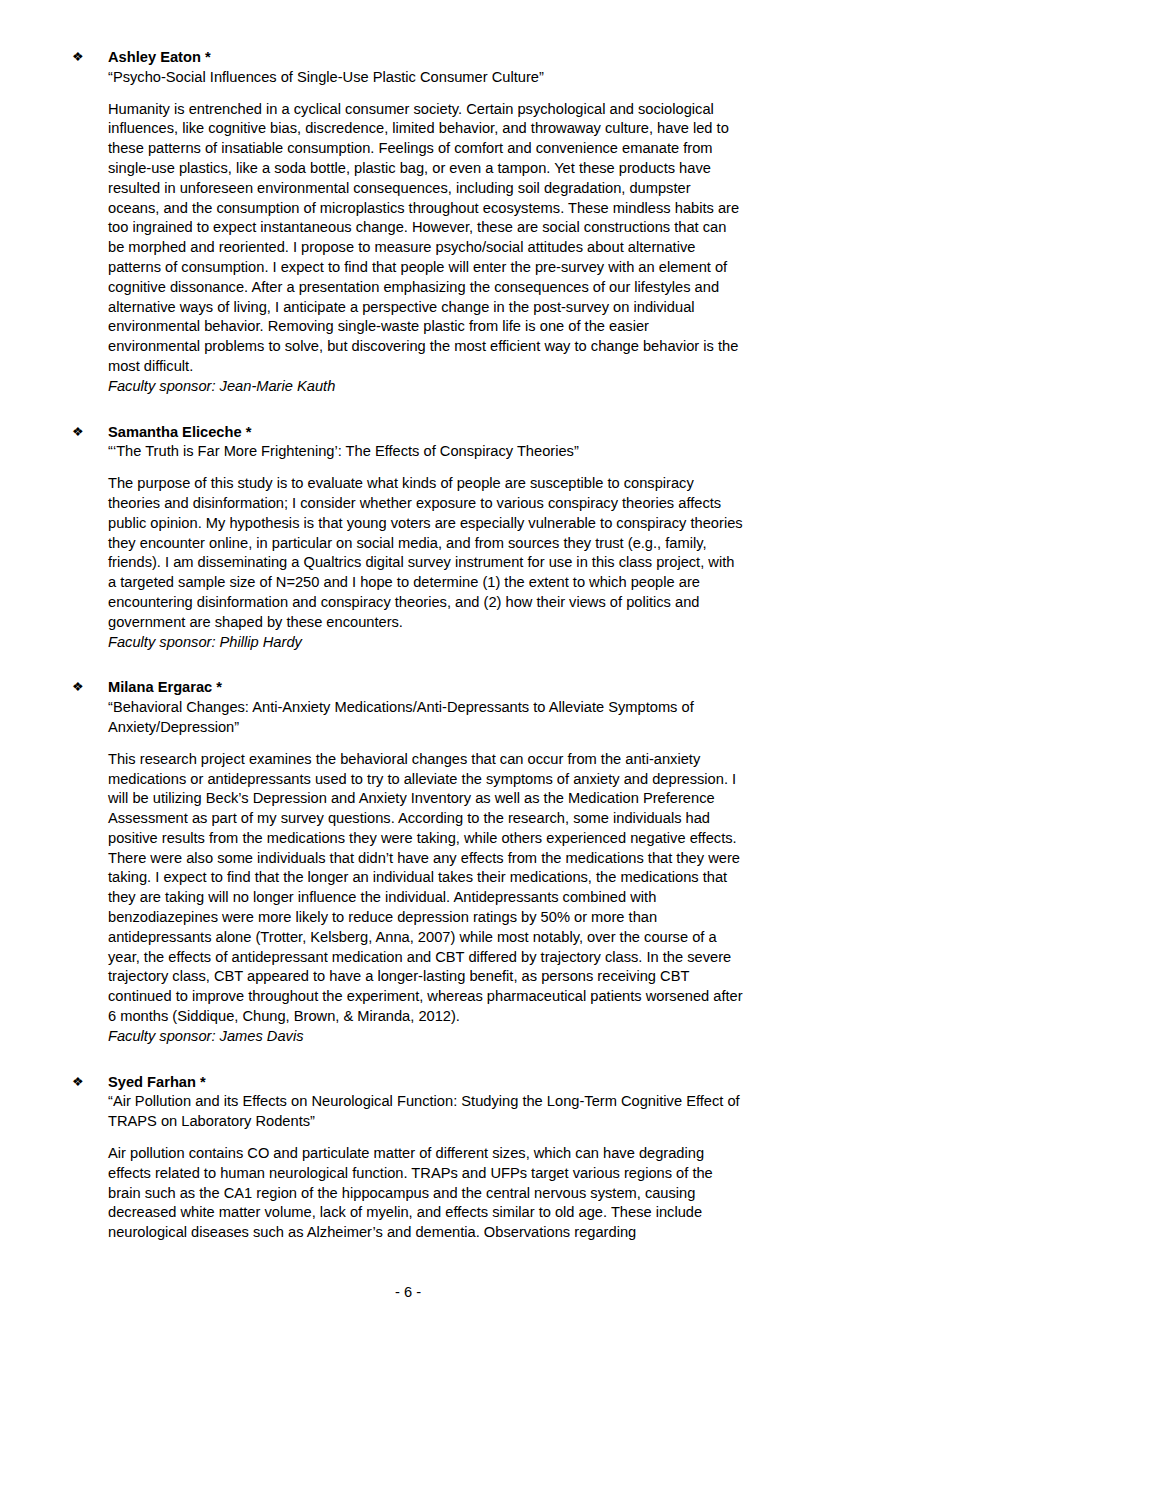Ashley Eaton *
“Psycho-Social Influences of Single-Use Plastic Consumer Culture”
Humanity is entrenched in a cyclical consumer society. Certain psychological and sociological influences, like cognitive bias, discredence, limited behavior, and throwaway culture, have led to these patterns of insatiable consumption. Feelings of comfort and convenience emanate from single-use plastics, like a soda bottle, plastic bag, or even a tampon. Yet these products have resulted in unforeseen environmental consequences, including soil degradation, dumpster oceans, and the consumption of microplastics throughout ecosystems. These mindless habits are too ingrained to expect instantaneous change. However, these are social constructions that can be morphed and reoriented. I propose to measure psycho/social attitudes about alternative patterns of consumption. I expect to find that people will enter the pre-survey with an element of cognitive dissonance. After a presentation emphasizing the consequences of our lifestyles and alternative ways of living, I anticipate a perspective change in the post-survey on individual environmental behavior. Removing single-waste plastic from life is one of the easier environmental problems to solve, but discovering the most efficient way to change behavior is the most difficult.
Faculty sponsor: Jean-Marie Kauth
Samantha Eliceche *
“‘The Truth is Far More Frightening’: The Effects of Conspiracy Theories”
The purpose of this study is to evaluate what kinds of people are susceptible to conspiracy theories and disinformation; I consider whether exposure to various conspiracy theories affects public opinion. My hypothesis is that young voters are especially vulnerable to conspiracy theories they encounter online, in particular on social media, and from sources they trust (e.g., family, friends). I am disseminating a Qualtrics digital survey instrument for use in this class project, with a targeted sample size of N=250 and I hope to determine (1) the extent to which people are encountering disinformation and conspiracy theories, and (2) how their views of politics and government are shaped by these encounters.
Faculty sponsor: Phillip Hardy
Milana Ergarac *
“Behavioral Changes: Anti-Anxiety Medications/Anti-Depressants to Alleviate Symptoms of Anxiety/Depression”
This research project examines the behavioral changes that can occur from the anti-anxiety medications or antidepressants used to try to alleviate the symptoms of anxiety and depression. I will be utilizing Beck’s Depression and Anxiety Inventory as well as the Medication Preference Assessment as part of my survey questions. According to the research, some individuals had positive results from the medications they were taking, while others experienced negative effects. There were also some individuals that didn’t have any effects from the medications that they were taking. I expect to find that the longer an individual takes their medications, the medications that they are taking will no longer influence the individual. Antidepressants combined with benzodiazepines were more likely to reduce depression ratings by 50% or more than antidepressants alone (Trotter, Kelsberg, Anna, 2007) while most notably, over the course of a year, the effects of antidepressant medication and CBT differed by trajectory class. In the severe trajectory class, CBT appeared to have a longer-lasting benefit, as persons receiving CBT continued to improve throughout the experiment, whereas pharmaceutical patients worsened after 6 months (Siddique, Chung, Brown, & Miranda, 2012).
Faculty sponsor: James Davis
Syed Farhan *
“Air Pollution and its Effects on Neurological Function: Studying the Long-Term Cognitive Effect of TRAPS on Laboratory Rodents”
Air pollution contains CO and particulate matter of different sizes, which can have degrading effects related to human neurological function. TRAPs and UFPs target various regions of the brain such as the CA1 region of the hippocampus and the central nervous system, causing decreased white matter volume, lack of myelin, and effects similar to old age. These include neurological diseases such as Alzheimer’s and dementia. Observations regarding
- 6 -